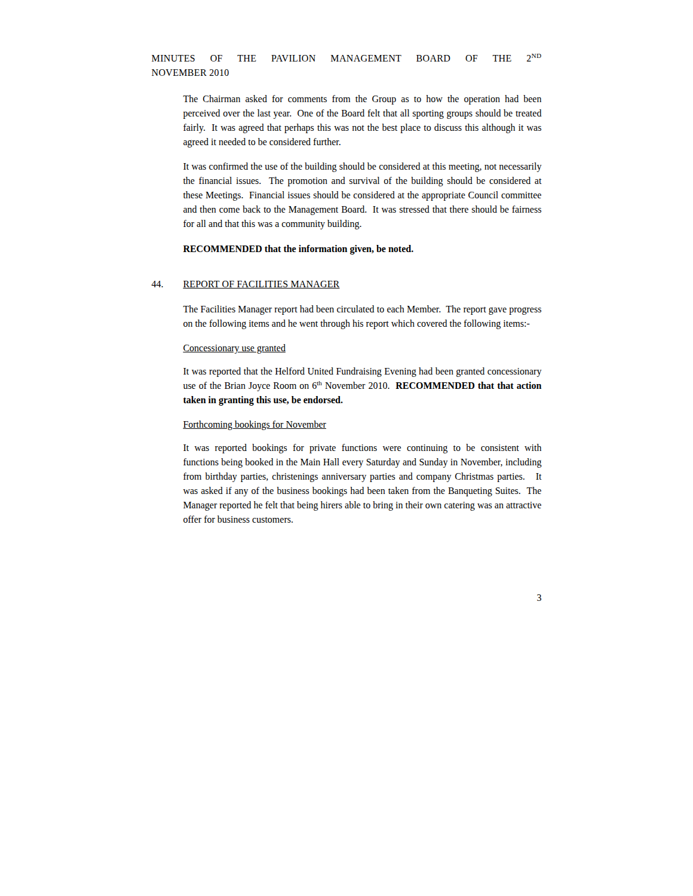MINUTES OF THE PAVILION MANAGEMENT BOARD OF THE 2ND NOVEMBER 2010
The Chairman asked for comments from the Group as to how the operation had been perceived over the last year. One of the Board felt that all sporting groups should be treated fairly. It was agreed that perhaps this was not the best place to discuss this although it was agreed it needed to be considered further.
It was confirmed the use of the building should be considered at this meeting, not necessarily the financial issues. The promotion and survival of the building should be considered at these Meetings. Financial issues should be considered at the appropriate Council committee and then come back to the Management Board. It was stressed that there should be fairness for all and that this was a community building.
RECOMMENDED that the information given, be noted.
44.
Report of Facilities Manager
The Facilities Manager report had been circulated to each Member. The report gave progress on the following items and he went through his report which covered the following items:-
Concessionary use granted
It was reported that the Helford United Fundraising Evening had been granted concessionary use of the Brian Joyce Room on 6th November 2010. RECOMMENDED that that action taken in granting this use, be endorsed.
Forthcoming bookings for November
It was reported bookings for private functions were continuing to be consistent with functions being booked in the Main Hall every Saturday and Sunday in November, including from birthday parties, christenings anniversary parties and company Christmas parties. It was asked if any of the business bookings had been taken from the Banqueting Suites. The Manager reported he felt that being hirers able to bring in their own catering was an attractive offer for business customers.
3